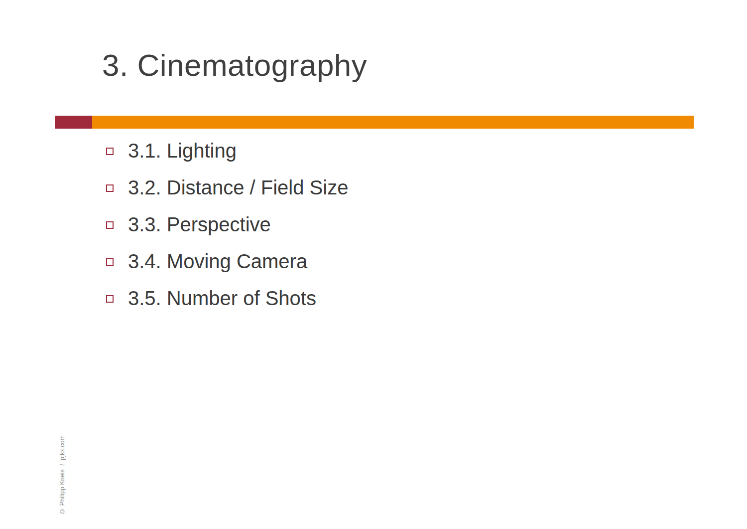3. Cinematography
3.1. Lighting
3.2. Distance / Field Size
3.3. Perspective
3.4. Moving Camera
3.5. Number of Shots
© Philipp Kneis / pjkx.com